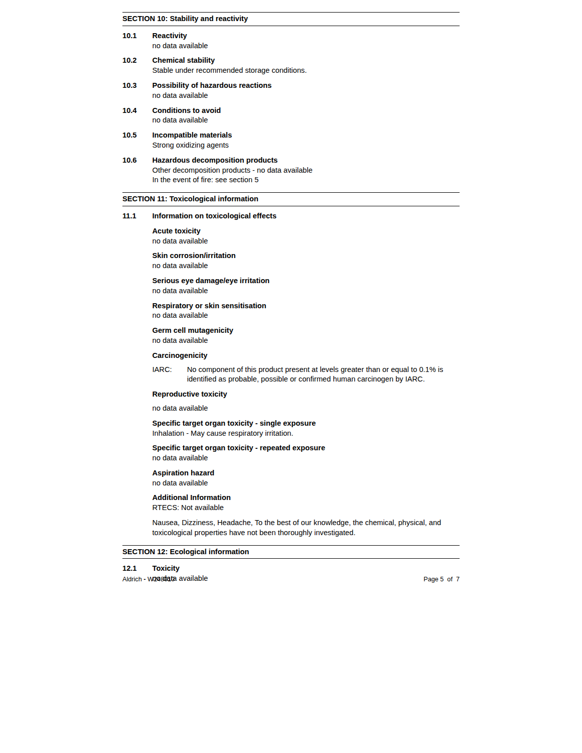SECTION 10: Stability and reactivity
10.1
Reactivity
no data available
10.2
Chemical stability
Stable under recommended storage conditions.
10.3
Possibility of hazardous reactions
no data available
10.4
Conditions to avoid
no data available
10.5
Incompatible materials
Strong oxidizing agents
10.6
Hazardous decomposition products
Other decomposition products - no data available
In the event of fire: see section 5
SECTION 11: Toxicological information
11.1
Information on toxicological effects
Acute toxicity
no data available
Skin corrosion/irritation
no data available
Serious eye damage/eye irritation
no data available
Respiratory or skin sensitisation
no data available
Germ cell mutagenicity
no data available
Carcinogenicity
IARC:
No component of this product present at levels greater than or equal to 0.1% is identified as probable, possible or confirmed human carcinogen by IARC.
Reproductive toxicity
no data available
Specific target organ toxicity - single exposure
Inhalation - May cause respiratory irritation.
Specific target organ toxicity - repeated exposure
no data available
Aspiration hazard
no data available
Additional Information
RTECS: Not available
Nausea, Dizziness, Headache, To the best of our knowledge, the chemical, physical, and toxicological properties have not been thoroughly investigated.
SECTION 12: Ecological information
12.1
Toxicity
no data available
Aldrich - W248010
Page 5 of 7